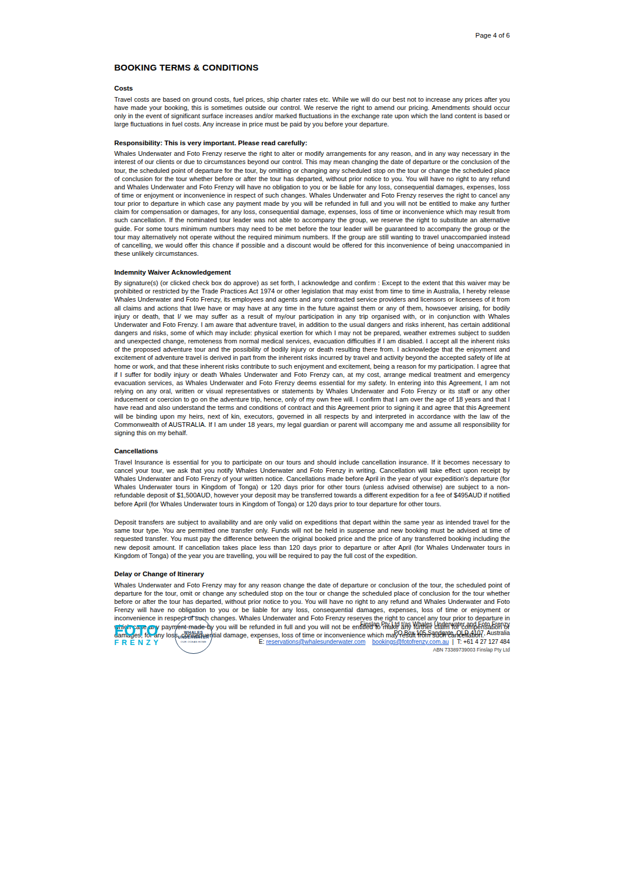Page 4 of 6
BOOKING TERMS & CONDITIONS
Costs
Travel costs are based on ground costs, fuel prices, ship charter rates etc. While we will do our best not to increase any prices after you have made your booking, this is sometimes outside our control. We reserve the right to amend our pricing. Amendments should occur only in the event of significant surface increases and/or marked fluctuations in the exchange rate upon which the land content is based or large fluctuations in fuel costs. Any increase in price must be paid by you before your departure.
Responsibility: This is very important. Please read carefully:
Whales Underwater and Foto Frenzy reserve the right to alter or modify arrangements for any reason, and in any way necessary in the interest of our clients or due to circumstances beyond our control. This may mean changing the date of departure or the conclusion of the tour, the scheduled point of departure for the tour, by omitting or changing any scheduled stop on the tour or change the scheduled place of conclusion for the tour whether before or after the tour has departed, without prior notice to you. You will have no right to any refund and Whales Underwater and Foto Frenzy will have no obligation to you or be liable for any loss, consequential damages, expenses, loss of time or enjoyment or inconvenience in respect of such changes. Whales Underwater and Foto Frenzy reserves the right to cancel any tour prior to departure in which case any payment made by you will be refunded in full and you will not be entitled to make any further claim for compensation or damages, for any loss, consequential damage, expenses, loss of time or inconvenience which may result from such cancellation. If the nominated tour leader was not able to accompany the group, we reserve the right to substitute an alternative guide. For some tours minimum numbers may need to be met before the tour leader will be guaranteed to accompany the group or the tour may alternatively not operate without the required minimum numbers. If the group are still wanting to travel unaccompanied instead of cancelling, we would offer this chance if possible and a discount would be offered for this inconvenience of being unaccompanied in these unlikely circumstances.
Indemnity Waiver Acknowledgement
By signature(s) (or clicked check box do approve) as set forth, I acknowledge and confirm : Except to the extent that this waiver may be prohibited or restricted by the Trade Practices Act 1974 or other legislation that may exist from time to time in Australia, I hereby release Whales Underwater and Foto Frenzy, its employees and agents and any contracted service providers and licensors or licensees of it from all claims and actions that I/we have or may have at any time in the future against them or any of them, howsoever arising, for bodily injury or death, that I/ we may suffer as a result of my/our participation in any trip organised with, or in conjunction with Whales Underwater and Foto Frenzy. I am aware that adventure travel, in addition to the usual dangers and risks inherent, has certain additional dangers and risks, some of which may include: physical exertion for which I may not be prepared, weather extremes subject to sudden and unexpected change, remoteness from normal medical services, evacuation difficulties if I am disabled. I accept all the inherent risks of the proposed adventure tour and the possibility of bodily injury or death resulting there from. I acknowledge that the enjoyment and excitement of adventure travel is derived in part from the inherent risks incurred by travel and activity beyond the accepted safety of life at home or work, and that these inherent risks contribute to such enjoyment and excitement, being a reason for my participation. I agree that if I suffer for bodily injury or death Whales Underwater and Foto Frenzy can, at my cost, arrange medical treatment and emergency evacuation services, as Whales Underwater and Foto Frenzy deems essential for my safety. In entering into this Agreement, I am not relying on any oral, written or visual representatives or statements by Whales Underwater and Foto Frenzy or its staff or any other inducement or coercion to go on the adventure trip, hence, only of my own free will. I confirm that I am over the age of 18 years and that I have read and also understand the terms and conditions of contract and this Agreement prior to signing it and agree that this Agreement will be binding upon my heirs, next of kin, executors, governed in all respects by and interpreted in accordance with the law of the Commonwealth of AUSTRALIA. If I am under 18 years, my legal guardian or parent will accompany me and assume all responsibility for signing this on my behalf.
Cancellations
Travel Insurance is essential for you to participate on our tours and should include cancellation insurance. If it becomes necessary to cancel your tour, we ask that you notify Whales Underwater and Foto Frenzy in writing. Cancellation will take effect upon receipt by Whales Underwater and Foto Frenzy of your written notice. Cancellations made before April in the year of your expedition's departure (for Whales Underwater tours in Kingdom of Tonga) or 120 days prior for other tours (unless advised otherwise) are subject to a non-refundable deposit of $1,500AUD, however your deposit may be transferred towards a different expedition for a fee of $495AUD if notified before April (for Whales Underwater tours in Kingdom of Tonga) or 120 days prior to tour departure for other tours.
Deposit transfers are subject to availability and are only valid on expeditions that depart within the same year as intended travel for the same tour type. You are permitted one transfer only. Funds will not be held in suspense and new booking must be advised at time of requested transfer. You must pay the difference between the original booked price and the price of any transferred booking including the new deposit amount. If cancellation takes place less than 120 days prior to departure or after April (for Whales Underwater tours in Kingdom of Tonga) of the year you are travelling, you will be required to pay the full cost of the expedition.
Delay or Change of Itinerary
Whales Underwater and Foto Frenzy may for any reason change the date of departure or conclusion of the tour, the scheduled point of departure for the tour, omit or change any scheduled stop on the tour or change the scheduled place of conclusion for the tour whether before or after the tour has departed, without prior notice to you. You will have no right to any refund and Whales Underwater and Foto Frenzy will have no obligation to you or be liable for any loss, consequential damages, expenses, loss of time or enjoyment or inconvenience in respect of such changes. Whales Underwater and Foto Frenzy reserves the right to cancel any tour prior to departure in which case any payment made by you will be refunded in full and you will not be entitled to make any further claim for compensation or damages, for any loss, consequential damage, expenses, loss of time or inconvenience which may result from such cancellation.
FOTO FRENZY
Whales Encounter Whales
Underwater Our Ocean Home
Finslap Pty Ltd t/as Whales Underwater and Foto Frenzy
PO Box 105 Sandgate, QLD 4107, Australia
E: reservations@whalesunderwater.com bookings@fotofrenzy.com.au | T: +61 4 27 127 484
ABN 73389739003 Finslap Pty Ltd